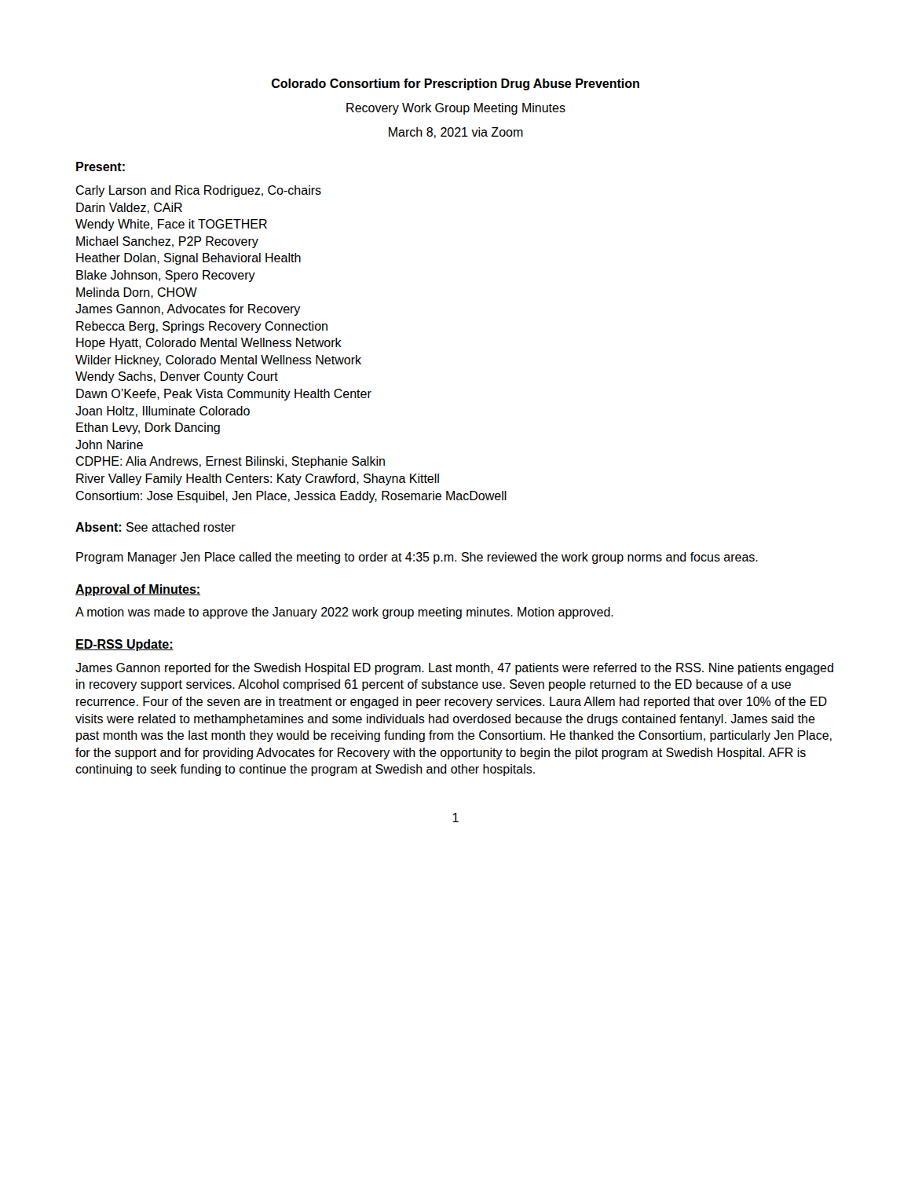Colorado Consortium for Prescription Drug Abuse Prevention
Recovery Work Group Meeting Minutes
March 8, 2021 via Zoom
Present:
Carly Larson and Rica Rodriguez, Co-chairs
Darin Valdez, CAiR
Wendy White, Face it TOGETHER
Michael Sanchez, P2P Recovery
Heather Dolan, Signal Behavioral Health
Blake Johnson, Spero Recovery
Melinda Dorn, CHOW
James Gannon, Advocates for Recovery
Rebecca Berg, Springs Recovery Connection
Hope Hyatt, Colorado Mental Wellness Network
Wilder Hickney, Colorado Mental Wellness Network
Wendy Sachs, Denver County Court
Dawn O’Keefe, Peak Vista Community Health Center
Joan Holtz, Illuminate Colorado
Ethan Levy, Dork Dancing
John Narine
CDPHE: Alia Andrews, Ernest Bilinski, Stephanie Salkin
River Valley Family Health Centers: Katy Crawford, Shayna Kittell
Consortium: Jose Esquibel, Jen Place, Jessica Eaddy, Rosemarie MacDowell
Absent: See attached roster
Program Manager Jen Place called the meeting to order at 4:35 p.m. She reviewed the work group norms and focus areas.
Approval of Minutes:
A motion was made to approve the January 2022 work group meeting minutes. Motion approved.
ED-RSS Update:
James Gannon reported for the Swedish Hospital ED program. Last month, 47 patients were referred to the RSS. Nine patients engaged in recovery support services. Alcohol comprised 61 percent of substance use. Seven people returned to the ED because of a use recurrence. Four of the seven are in treatment or engaged in peer recovery services. Laura Allem had reported that over 10% of the ED visits were related to methamphetamines and some individuals had overdosed because the drugs contained fentanyl. James said the past month was the last month they would be receiving funding from the Consortium. He thanked the Consortium, particularly Jen Place, for the support and for providing Advocates for Recovery with the opportunity to begin the pilot program at Swedish Hospital. AFR is continuing to seek funding to continue the program at Swedish and other hospitals.
1